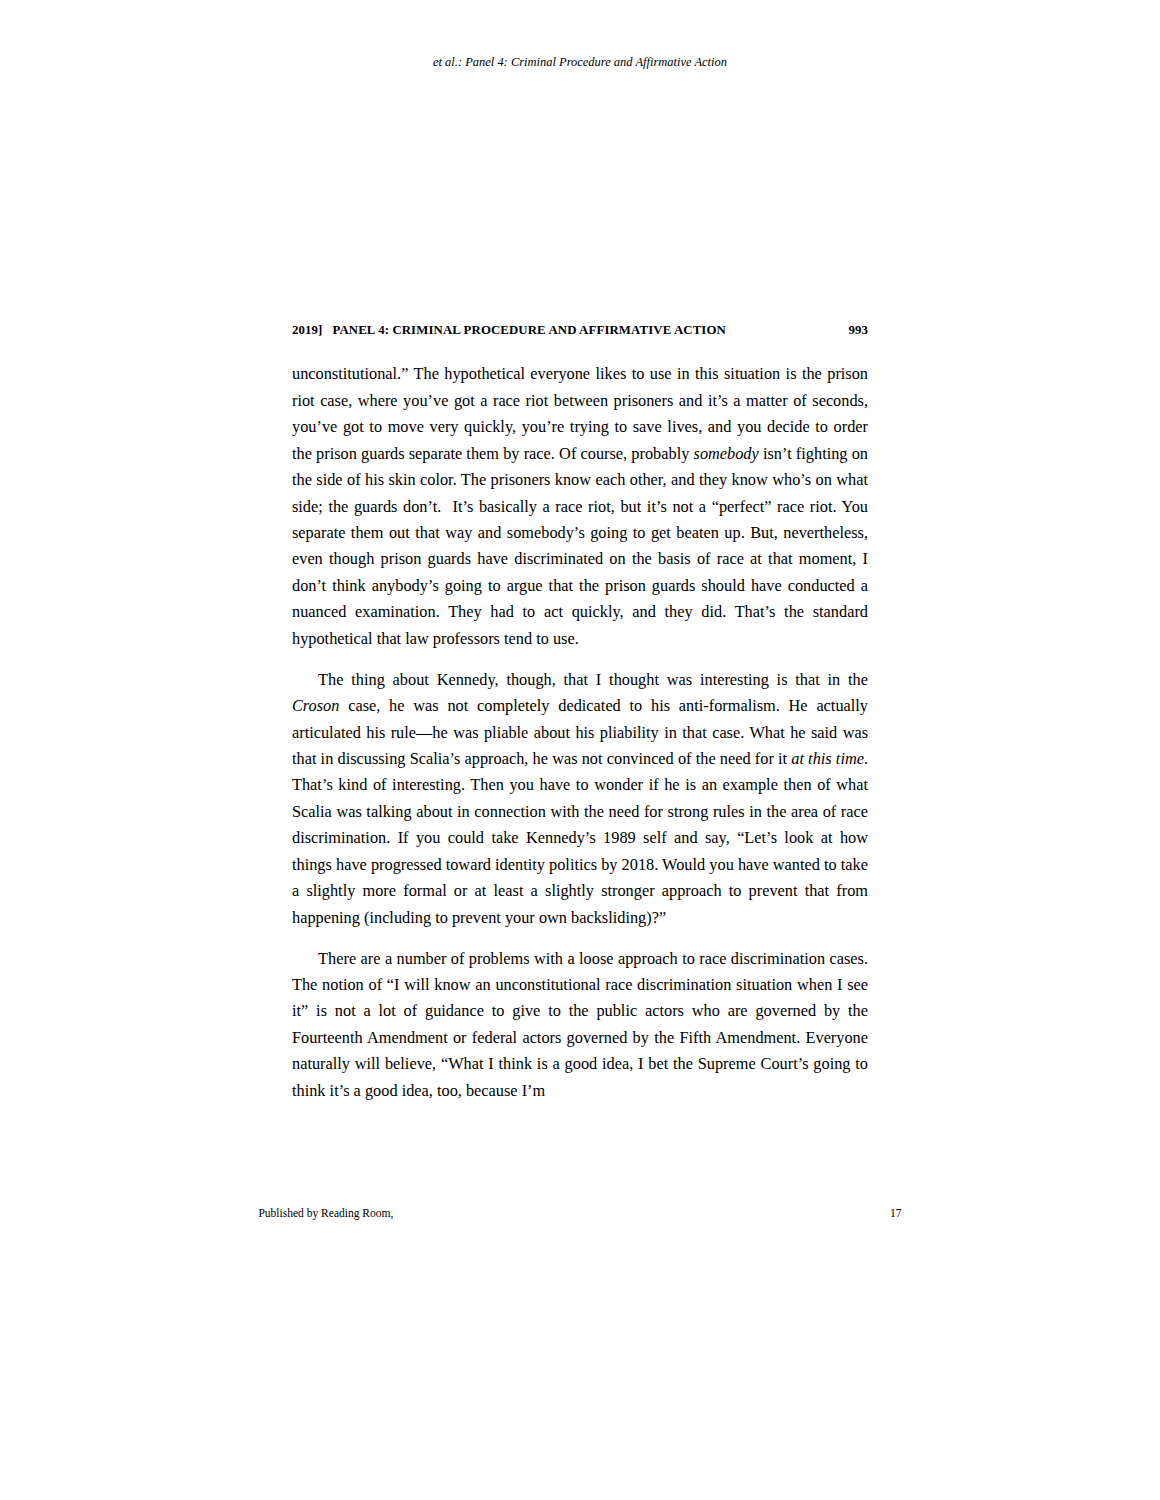et al.: Panel 4: Criminal Procedure and Affirmative Action
2019] PANEL 4: CRIMINAL PROCEDURE AND AFFIRMATIVE ACTION 993
unconstitutional.” The hypothetical everyone likes to use in this situation is the prison riot case, where you’ve got a race riot between prisoners and it’s a matter of seconds, you’ve got to move very quickly, you’re trying to save lives, and you decide to order the prison guards separate them by race. Of course, probably somebody isn’t fighting on the side of his skin color. The prisoners know each other, and they know who’s on what side; the guards don’t. It’s basically a race riot, but it’s not a “perfect” race riot. You separate them out that way and somebody’s going to get beaten up. But, nevertheless, even though prison guards have discriminated on the basis of race at that moment, I don’t think anybody’s going to argue that the prison guards should have conducted a nuanced examination. They had to act quickly, and they did. That’s the standard hypothetical that law professors tend to use.
The thing about Kennedy, though, that I thought was interesting is that in the Croson case, he was not completely dedicated to his anti-formalism. He actually articulated his rule—he was pliable about his pliability in that case. What he said was that in discussing Scalia’s approach, he was not convinced of the need for it at this time. That’s kind of interesting. Then you have to wonder if he is an example then of what Scalia was talking about in connection with the need for strong rules in the area of race discrimination. If you could take Kennedy’s 1989 self and say, “Let’s look at how things have progressed toward identity politics by 2018. Would you have wanted to take a slightly more formal or at least a slightly stronger approach to prevent that from happening (including to prevent your own backsliding)?”
There are a number of problems with a loose approach to race discrimination cases. The notion of “I will know an unconstitutional race discrimination situation when I see it” is not a lot of guidance to give to the public actors who are governed by the Fourteenth Amendment or federal actors governed by the Fifth Amendment. Everyone naturally will believe, “What I think is a good idea, I bet the Supreme Court’s going to think it’s a good idea, too, because I’m
Published by Reading Room, 17